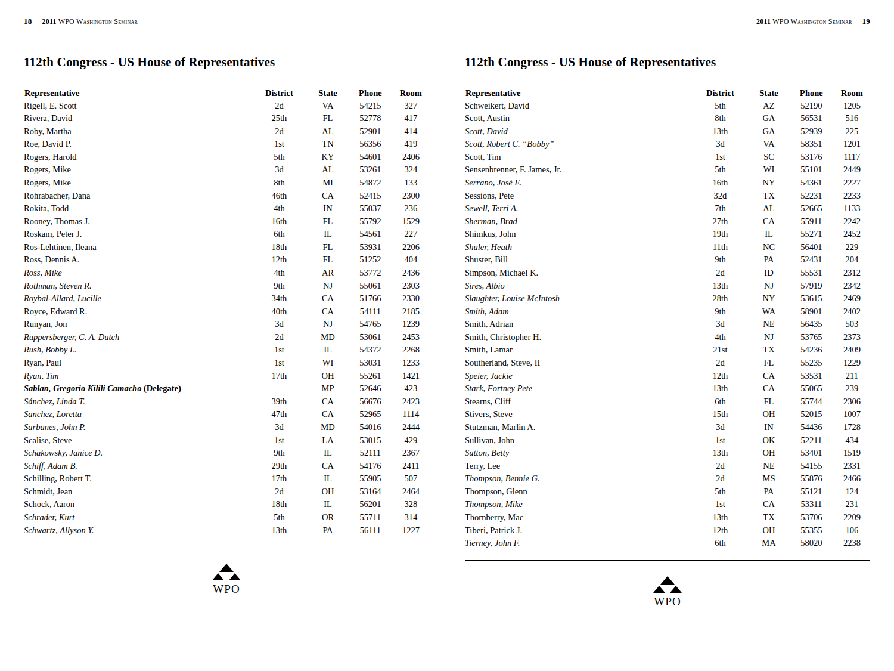18 2011 WPO Washington Seminar
112th Congress - US House of Representatives
| Representative | District | State | Phone | Room |
| --- | --- | --- | --- | --- |
| Rigell, E. Scott | 2d | VA | 54215 | 327 |
| Rivera, David | 25th | FL | 52778 | 417 |
| Roby, Martha | 2d | AL | 52901 | 414 |
| Roe, David P. | 1st | TN | 56356 | 419 |
| Rogers, Harold | 5th | KY | 54601 | 2406 |
| Rogers, Mike | 3d | AL | 53261 | 324 |
| Rogers, Mike | 8th | MI | 54872 | 133 |
| Rohrabacher, Dana | 46th | CA | 52415 | 2300 |
| Rokita, Todd | 4th | IN | 55037 | 236 |
| Rooney, Thomas J. | 16th | FL | 55792 | 1529 |
| Roskam, Peter J. | 6th | IL | 54561 | 227 |
| Ros-Lehtinen, Ileana | 18th | FL | 53931 | 2206 |
| Ross, Dennis A. | 12th | FL | 51252 | 404 |
| Ross, Mike | 4th | AR | 53772 | 2436 |
| Rothman, Steven R. | 9th | NJ | 55061 | 2303 |
| Roybal-Allard, Lucille | 34th | CA | 51766 | 2330 |
| Royce, Edward R. | 40th | CA | 54111 | 2185 |
| Runyan, Jon | 3d | NJ | 54765 | 1239 |
| Ruppersberger, C. A. Dutch | 2d | MD | 53061 | 2453 |
| Rush, Bobby L. | 1st | IL | 54372 | 2268 |
| Ryan, Paul | 1st | WI | 53031 | 1233 |
| Ryan, Tim | 17th | OH | 55261 | 1421 |
| Sablan, Gregorio Kilili Camacho (Delegate) | | MP | 52646 | 423 |
| Sánchez, Linda T. | 39th | CA | 56676 | 2423 |
| Sanchez, Loretta | 47th | CA | 52965 | 1114 |
| Sarbanes, John P. | 3d | MD | 54016 | 2444 |
| Scalise, Steve | 1st | LA | 53015 | 429 |
| Schakowsky, Janice D. | 9th | IL | 52111 | 2367 |
| Schiff, Adam B. | 29th | CA | 54176 | 2411 |
| Schilling, Robert T. | 17th | IL | 55905 | 507 |
| Schmidt, Jean | 2d | OH | 53164 | 2464 |
| Schock, Aaron | 18th | IL | 56201 | 328 |
| Schrader, Kurt | 5th | OR | 55711 | 314 |
| Schwartz, Allyson Y. | 13th | PA | 56111 | 1227 |
WPO
2011 WPO Washington Seminar 19
112th Congress - US House of Representatives
| Representative | District | State | Phone | Room |
| --- | --- | --- | --- | --- |
| Schweikert, David | 5th | AZ | 52190 | 1205 |
| Scott, Austin | 8th | GA | 56531 | 516 |
| Scott, David | 13th | GA | 52939 | 225 |
| Scott, Robert C. “Bobby” | 3d | VA | 58351 | 1201 |
| Scott, Tim | 1st | SC | 53176 | 1117 |
| Sensenbrenner, F. James, Jr. | 5th | WI | 55101 | 2449 |
| Serrano, José E. | 16th | NY | 54361 | 2227 |
| Sessions, Pete | 32d | TX | 52231 | 2233 |
| Sewell, Terri A. | 7th | AL | 52665 | 1133 |
| Sherman, Brad | 27th | CA | 55911 | 2242 |
| Shimkus, John | 19th | IL | 55271 | 2452 |
| Shuler, Heath | 11th | NC | 56401 | 229 |
| Shuster, Bill | 9th | PA | 52431 | 204 |
| Simpson, Michael K. | 2d | ID | 55531 | 2312 |
| Sires, Albio | 13th | NJ | 57919 | 2342 |
| Slaughter, Louise McIntosh | 28th | NY | 53615 | 2469 |
| Smith, Adam | 9th | WA | 58901 | 2402 |
| Smith, Adrian | 3d | NE | 56435 | 503 |
| Smith, Christopher H. | 4th | NJ | 53765 | 2373 |
| Smith, Lamar | 21st | TX | 54236 | 2409 |
| Southerland, Steve, II | 2d | FL | 55235 | 1229 |
| Speier, Jackie | 12th | CA | 53531 | 211 |
| Stark, Fortney Pete | 13th | CA | 55065 | 239 |
| Stearns, Cliff | 6th | FL | 55744 | 2306 |
| Stivers, Steve | 15th | OH | 52015 | 1007 |
| Stutzman, Marlin A. | 3d | IN | 54436 | 1728 |
| Sullivan, John | 1st | OK | 52211 | 434 |
| Sutton, Betty | 13th | OH | 53401 | 1519 |
| Terry, Lee | 2d | NE | 54155 | 2331 |
| Thompson, Bennie G. | 2d | MS | 55876 | 2466 |
| Thompson, Glenn | 5th | PA | 55121 | 124 |
| Thompson, Mike | 1st | CA | 53311 | 231 |
| Thornberry, Mac | 13th | TX | 53706 | 2209 |
| Tiberi, Patrick J. | 12th | OH | 55355 | 106 |
| Tierney, John F. | 6th | MA | 58020 | 2238 |
WPO